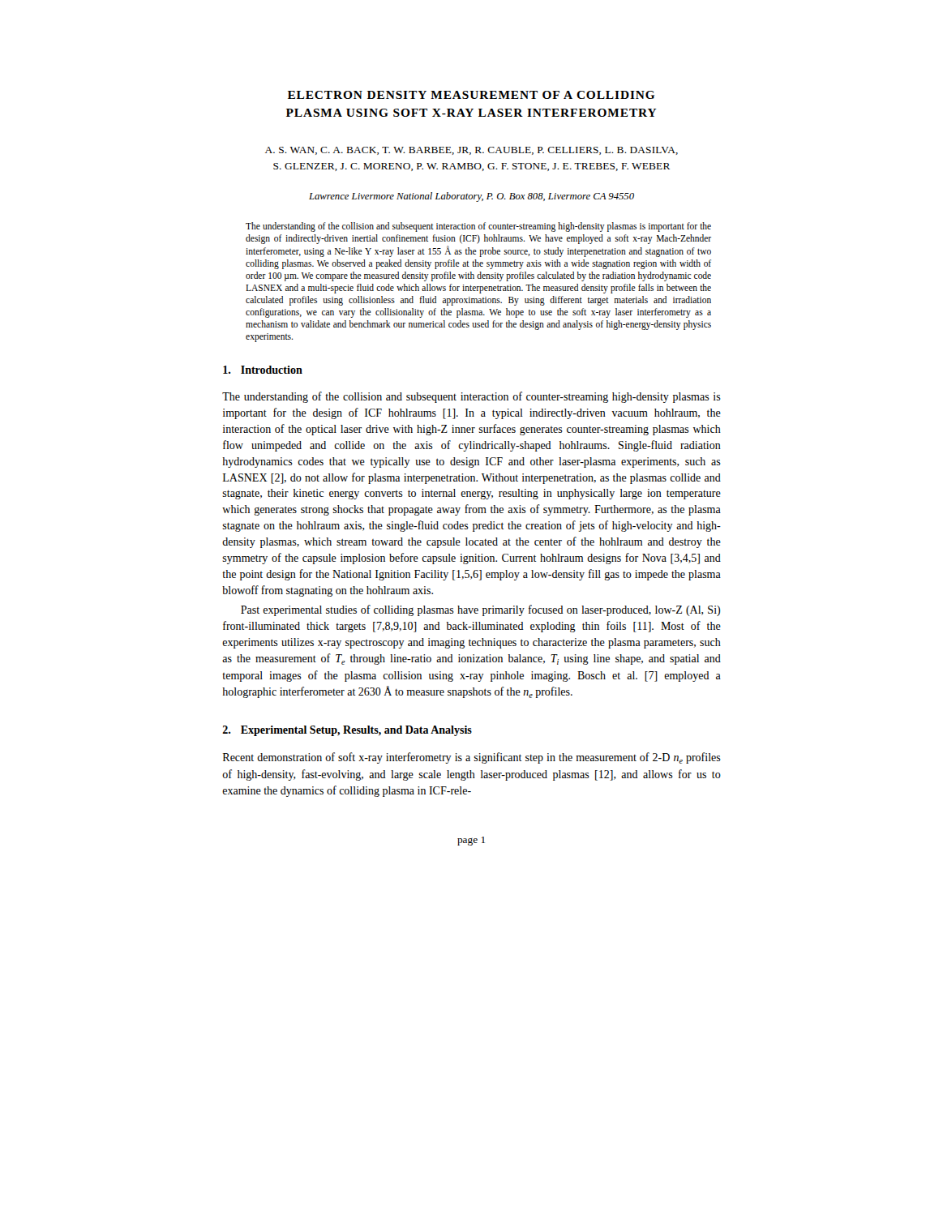Electron Density Measurement of a Colliding
Plasma Using Soft X-Ray Laser Interferometry
A. S. WAN, C. A. BACK, T. W. BARBEE, JR, R. CAUBLE, P. CELLIERS, L. B. DASILVA,
S. GLENZER, J. C. MORENO, P. W. RAMBO, G. F. STONE, J. E. TREBES, F. WEBER
Lawrence Livermore National Laboratory, P. O. Box 808, Livermore CA 94550
The understanding of the collision and subsequent interaction of counter-streaming high-density plasmas is important for the design of indirectly-driven inertial confinement fusion (ICF) hohlraums. We have employed a soft x-ray Mach-Zehnder interferometer, using a Ne-like Y x-ray laser at 155 Å as the probe source, to study interpenetration and stagnation of two colliding plasmas. We observed a peaked density profile at the symmetry axis with a wide stagnation region with width of order 100 µm. We compare the measured density profile with density profiles calculated by the radiation hydrodynamic code LASNEX and a multi-specie fluid code which allows for interpenetration. The measured density profile falls in between the calculated profiles using collisionless and fluid approximations. By using different target materials and irradiation configurations, we can vary the collisionality of the plasma. We hope to use the soft x-ray laser interferometry as a mechanism to validate and benchmark our numerical codes used for the design and analysis of high-energy-density physics experiments.
1. Introduction
The understanding of the collision and subsequent interaction of counter-streaming high-density plasmas is important for the design of ICF hohlraums [1]. In a typical indirectly-driven vacuum hohlraum, the interaction of the optical laser drive with high-Z inner surfaces generates counter-streaming plasmas which flow unimpeded and collide on the axis of cylindrically-shaped hohlraums. Single-fluid radiation hydrodynamics codes that we typically use to design ICF and other laser-plasma experiments, such as LASNEX [2], do not allow for plasma interpenetration. Without interpenetration, as the plasmas collide and stagnate, their kinetic energy converts to internal energy, resulting in unphysically large ion temperature which generates strong shocks that propagate away from the axis of symmetry. Furthermore, as the plasma stagnate on the hohlraum axis, the single-fluid codes predict the creation of jets of high-velocity and high-density plasmas, which stream toward the capsule located at the center of the hohlraum and destroy the symmetry of the capsule implosion before capsule ignition. Current hohlraum designs for Nova [3,4,5] and the point design for the National Ignition Facility [1,5,6] employ a low-density fill gas to impede the plasma blowoff from stagnating on the hohlraum axis.
Past experimental studies of colliding plasmas have primarily focused on laser-produced, low-Z (Al, Si) front-illuminated thick targets [7,8,9,10] and back-illuminated exploding thin foils [11]. Most of the experiments utilizes x-ray spectroscopy and imaging techniques to characterize the plasma parameters, such as the measurement of Te through line-ratio and ionization balance, Ti using line shape, and spatial and temporal images of the plasma collision using x-ray pinhole imaging. Bosch et al. [7] employed a holographic interferometer at 2630 Å to measure snapshots of the ne profiles.
2. Experimental Setup, Results, and Data Analysis
Recent demonstration of soft x-ray interferometry is a significant step in the measurement of 2-D ne profiles of high-density, fast-evolving, and large scale length laser-produced plasmas [12], and allows for us to examine the dynamics of colliding plasma in ICF-rele-
page 1